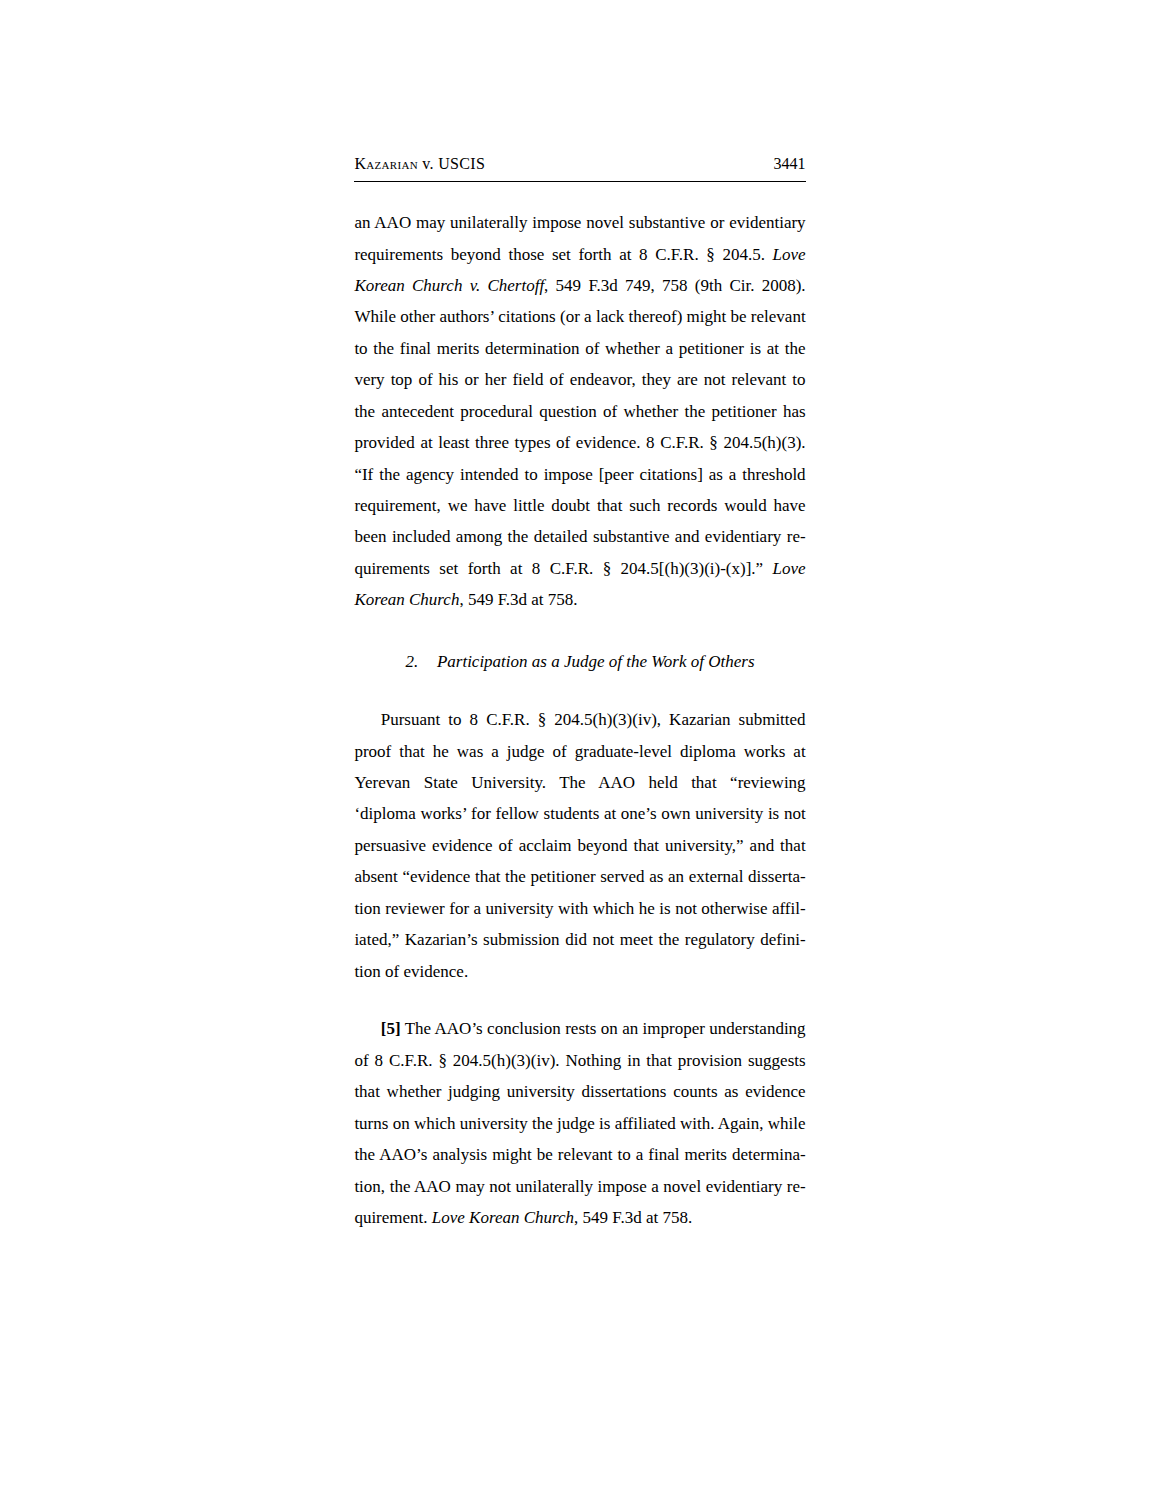Kazarian v. USCIS 3441
an AAO may unilaterally impose novel substantive or evidentiary requirements beyond those set forth at 8 C.F.R. § 204.5. Love Korean Church v. Chertoff, 549 F.3d 749, 758 (9th Cir. 2008). While other authors’ citations (or a lack thereof) might be relevant to the final merits determination of whether a petitioner is at the very top of his or her field of endeavor, they are not relevant to the antecedent procedural question of whether the petitioner has provided at least three types of evidence. 8 C.F.R. § 204.5(h)(3). “If the agency intended to impose [peer citations] as a threshold requirement, we have little doubt that such records would have been included among the detailed substantive and evidentiary requirements set forth at 8 C.F.R. § 204.5[(h)(3)(i)-(x)].” Love Korean Church, 549 F.3d at 758.
2. Participation as a Judge of the Work of Others
Pursuant to 8 C.F.R. § 204.5(h)(3)(iv), Kazarian submitted proof that he was a judge of graduate-level diploma works at Yerevan State University. The AAO held that “reviewing ‘diploma works’ for fellow students at one’s own university is not persuasive evidence of acclaim beyond that university,” and that absent “evidence that the petitioner served as an external dissertation reviewer for a university with which he is not otherwise affiliated,” Kazarian’s submission did not meet the regulatory definition of evidence.
[5] The AAO’s conclusion rests on an improper understanding of 8 C.F.R. § 204.5(h)(3)(iv). Nothing in that provision suggests that whether judging university dissertations counts as evidence turns on which university the judge is affiliated with. Again, while the AAO’s analysis might be relevant to a final merits determination, the AAO may not unilaterally impose a novel evidentiary requirement. Love Korean Church, 549 F.3d at 758.